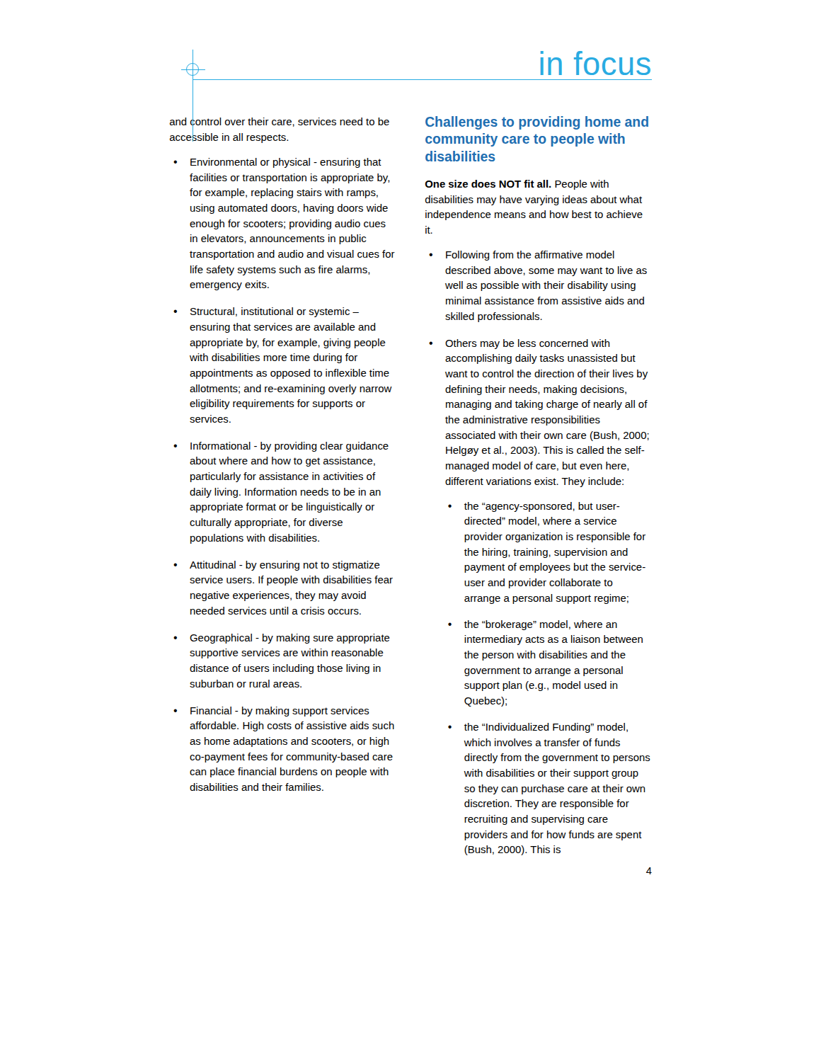in focus
and control over their care, services need to be accessible in all respects.
Environmental or physical - ensuring that facilities or transportation is appropriate by, for example, replacing stairs with ramps, using automated doors, having doors wide enough for scooters; providing audio cues in elevators, announcements in public transportation and audio and visual cues for life safety systems such as fire alarms, emergency exits.
Structural, institutional or systemic – ensuring that services are available and appropriate by, for example, giving people with disabilities more time during for appointments as opposed to inflexible time allotments; and re-examining overly narrow eligibility requirements for supports or services.
Informational - by providing clear guidance about where and how to get assistance, particularly for assistance in activities of daily living. Information needs to be in an appropriate format or be linguistically or culturally appropriate, for diverse populations with disabilities.
Attitudinal - by ensuring not to stigmatize service users. If people with disabilities fear negative experiences, they may avoid needed services until a crisis occurs.
Geographical - by making sure appropriate supportive services are within reasonable distance of users including those living in suburban or rural areas.
Financial - by making support services affordable. High costs of assistive aids such as home adaptations and scooters, or high co-payment fees for community-based care can place financial burdens on people with disabilities and their families.
Challenges to providing home and community care to people with disabilities
One size does NOT fit all. People with disabilities may have varying ideas about what independence means and how best to achieve it.
Following from the affirmative model described above, some may want to live as well as possible with their disability using minimal assistance from assistive aids and skilled professionals.
Others may be less concerned with accomplishing daily tasks unassisted but want to control the direction of their lives by defining their needs, making decisions, managing and taking charge of nearly all of the administrative responsibilities associated with their own care (Bush, 2000; Helgøy et al., 2003). This is called the self-managed model of care, but even here, different variations exist. They include:
the “agency-sponsored, but user-directed” model, where a service provider organization is responsible for the hiring, training, supervision and payment of employees but the service-user and provider collaborate to arrange a personal support regime;
the “brokerage” model, where an intermediary acts as a liaison between the person with disabilities and the government to arrange a personal support plan (e.g., model used in Quebec);
the “Individualized Funding” model, which involves a transfer of funds directly from the government to persons with disabilities or their support group so they can purchase care at their own discretion. They are responsible for recruiting and supervising care providers and for how funds are spent (Bush, 2000). This is
4